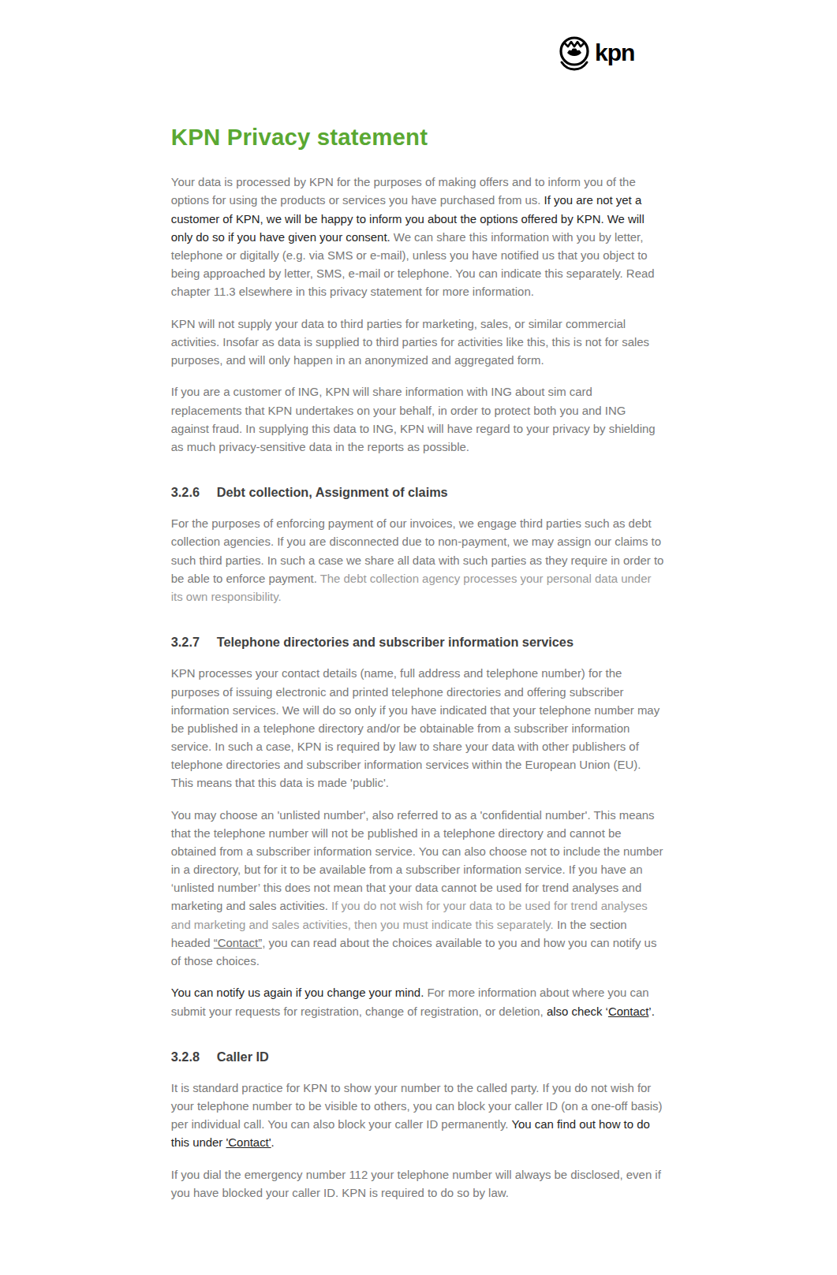kpn
KPN Privacy statement
Your data is processed by KPN for the purposes of making offers and to inform you of the options for using the products or services you have purchased from us. If you are not yet a customer of KPN, we will be happy to inform you about the options offered by KPN. We will only do so if you have given your consent. We can share this information with you by letter, telephone or digitally (e.g. via SMS or e-mail), unless you have notified us that you object to being approached by letter, SMS, e-mail or telephone. You can indicate this separately. Read chapter 11.3 elsewhere in this privacy statement for more information.
KPN will not supply your data to third parties for marketing, sales, or similar commercial activities. Insofar as data is supplied to third parties for activities like this, this is not for sales purposes, and will only happen in an anonymized and aggregated form.
If you are a customer of ING, KPN will share information with ING about sim card replacements that KPN undertakes on your behalf, in order to protect both you and ING against fraud. In supplying this data to ING, KPN will have regard to your privacy by shielding as much privacy-sensitive data in the reports as possible.
3.2.6 Debt collection, Assignment of claims
For the purposes of enforcing payment of our invoices, we engage third parties such as debt collection agencies. If you are disconnected due to non-payment, we may assign our claims to such third parties. In such a case we share all data with such parties as they require in order to be able to enforce payment. The debt collection agency processes your personal data under its own responsibility.
3.2.7 Telephone directories and subscriber information services
KPN processes your contact details (name, full address and telephone number) for the purposes of issuing electronic and printed telephone directories and offering subscriber information services. We will do so only if you have indicated that your telephone number may be published in a telephone directory and/or be obtainable from a subscriber information service. In such a case, KPN is required by law to share your data with other publishers of telephone directories and subscriber information services within the European Union (EU). This means that this data is made 'public'.
You may choose an 'unlisted number', also referred to as a 'confidential number'. This means that the telephone number will not be published in a telephone directory and cannot be obtained from a subscriber information service. You can also choose not to include the number in a directory, but for it to be available from a subscriber information service. If you have an ‘unlisted number’ this does not mean that your data cannot be used for trend analyses and marketing and sales activities. If you do not wish for your data to be used for trend analyses and marketing and sales activities, then you must indicate this separately. In the section headed “Contact”, you can read about the choices available to you and how you can notify us of those choices.
You can notify us again if you change your mind. For more information about where you can submit your requests for registration, change of registration, or deletion, also check ‘Contact’.
3.2.8 Caller ID
It is standard practice for KPN to show your number to the called party. If you do not wish for your telephone number to be visible to others, you can block your caller ID (on a one-off basis) per individual call. You can also block your caller ID permanently. You can find out how to do this under 'Contact'.
If you dial the emergency number 112 your telephone number will always be disclosed, even if you have blocked your caller ID. KPN is required to do so by law.